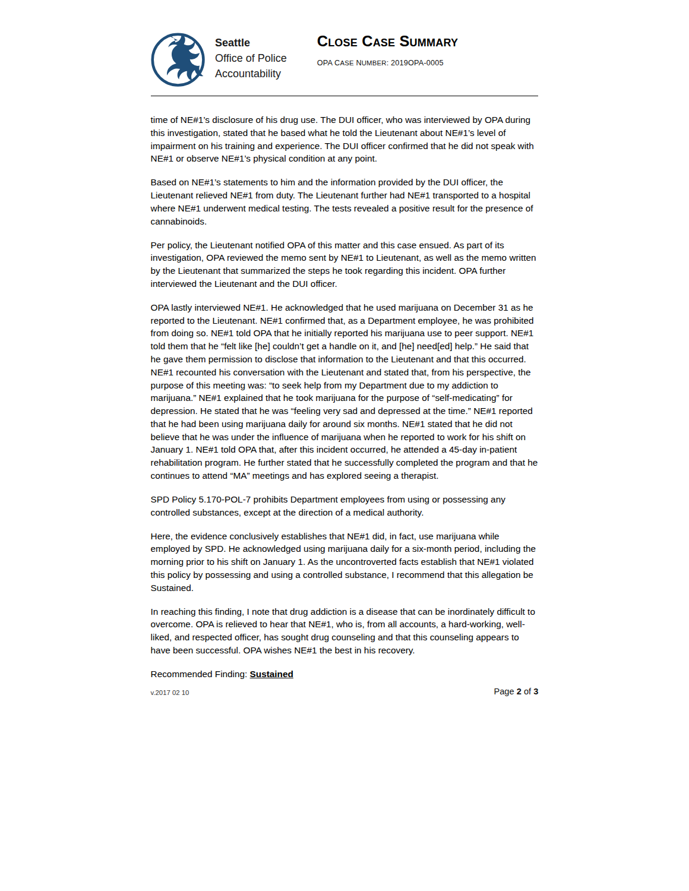Seattle
Office of Police
Accountability
Close Case Summary
OPA CASE NUMBER: 2019OPA-0005
time of NE#1’s disclosure of his drug use. The DUI officer, who was interviewed by OPA during this investigation, stated that he based what he told the Lieutenant about NE#1’s level of impairment on his training and experience. The DUI officer confirmed that he did not speak with NE#1 or observe NE#1’s physical condition at any point.
Based on NE#1’s statements to him and the information provided by the DUI officer, the Lieutenant relieved NE#1 from duty. The Lieutenant further had NE#1 transported to a hospital where NE#1 underwent medical testing. The tests revealed a positive result for the presence of cannabinoids.
Per policy, the Lieutenant notified OPA of this matter and this case ensued. As part of its investigation, OPA reviewed the memo sent by NE#1 to Lieutenant, as well as the memo written by the Lieutenant that summarized the steps he took regarding this incident. OPA further interviewed the Lieutenant and the DUI officer.
OPA lastly interviewed NE#1. He acknowledged that he used marijuana on December 31 as he reported to the Lieutenant. NE#1 confirmed that, as a Department employee, he was prohibited from doing so. NE#1 told OPA that he initially reported his marijuana use to peer support. NE#1 told them that he “felt like [he] couldn’t get a handle on it, and [he] need[ed] help.” He said that he gave them permission to disclose that information to the Lieutenant and that this occurred. NE#1 recounted his conversation with the Lieutenant and stated that, from his perspective, the purpose of this meeting was: “to seek help from my Department due to my addiction to marijuana.” NE#1 explained that he took marijuana for the purpose of “self-medicating” for depression. He stated that he was “feeling very sad and depressed at the time.” NE#1 reported that he had been using marijuana daily for around six months. NE#1 stated that he did not believe that he was under the influence of marijuana when he reported to work for his shift on January 1. NE#1 told OPA that, after this incident occurred, he attended a 45-day in-patient rehabilitation program. He further stated that he successfully completed the program and that he continues to attend “MA” meetings and has explored seeing a therapist.
SPD Policy 5.170-POL-7 prohibits Department employees from using or possessing any controlled substances, except at the direction of a medical authority.
Here, the evidence conclusively establishes that NE#1 did, in fact, use marijuana while employed by SPD. He acknowledged using marijuana daily for a six-month period, including the morning prior to his shift on January 1. As the uncontroverted facts establish that NE#1 violated this policy by possessing and using a controlled substance, I recommend that this allegation be Sustained.
In reaching this finding, I note that drug addiction is a disease that can be inordinately difficult to overcome. OPA is relieved to hear that NE#1, who is, from all accounts, a hard-working, well-liked, and respected officer, has sought drug counseling and that this counseling appears to have been successful. OPA wishes NE#1 the best in his recovery.
Recommended Finding: Sustained
v.2017 02 10
Page 2 of 3